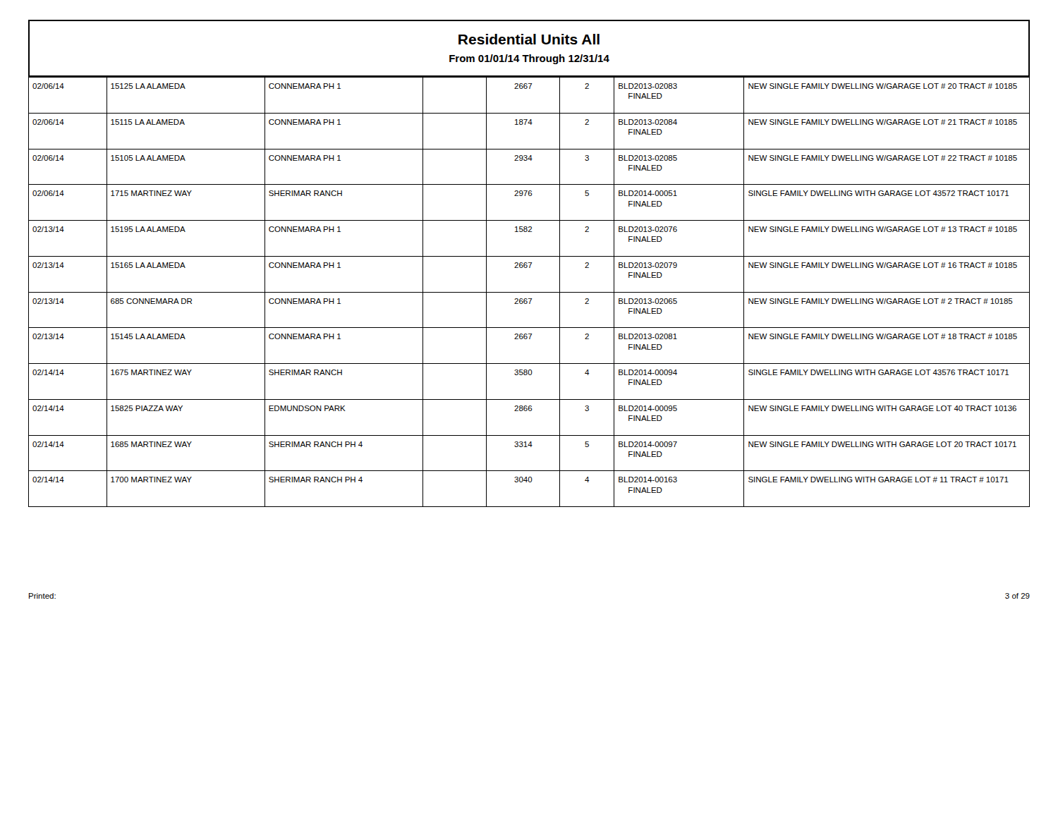Residential Units All
From 01/01/14 Through 12/31/14
| 02/06/14 | 15125 LA ALAMEDA | CONNEMARA PH 1 | | 2667 | 2 | BLD2013-02083 FINALED | NEW SINGLE FAMILY DWELLING W/GARAGE LOT # 20 TRACT # 10185 |
| 02/06/14 | 15115 LA ALAMEDA | CONNEMARA PH 1 | | 1874 | 2 | BLD2013-02084 FINALED | NEW SINGLE FAMILY DWELLING W/GARAGE LOT # 21 TRACT # 10185 |
| 02/06/14 | 15105 LA ALAMEDA | CONNEMARA PH 1 | | 2934 | 3 | BLD2013-02085 FINALED | NEW SINGLE FAMILY DWELLING W/GARAGE LOT # 22 TRACT # 10185 |
| 02/06/14 | 1715 MARTINEZ WAY | SHERIMAR RANCH | | 2976 | 5 | BLD2014-00051 FINALED | SINGLE FAMILY DWELLING WITH GARAGE LOT 43572 TRACT 10171 |
| 02/13/14 | 15195 LA ALAMEDA | CONNEMARA PH 1 | | 1582 | 2 | BLD2013-02076 FINALED | NEW SINGLE FAMILY DWELLING W/GARAGE LOT # 13 TRACT # 10185 |
| 02/13/14 | 15165 LA ALAMEDA | CONNEMARA PH 1 | | 2667 | 2 | BLD2013-02079 FINALED | NEW SINGLE FAMILY DWELLING W/GARAGE LOT # 16 TRACT # 10185 |
| 02/13/14 | 685 CONNEMARA DR | CONNEMARA PH 1 | | 2667 | 2 | BLD2013-02065 FINALED | NEW SINGLE FAMILY DWELLING W/GARAGE LOT # 2 TRACT # 10185 |
| 02/13/14 | 15145 LA ALAMEDA | CONNEMARA PH 1 | | 2667 | 2 | BLD2013-02081 FINALED | NEW SINGLE FAMILY DWELLING W/GARAGE LOT # 18 TRACT # 10185 |
| 02/14/14 | 1675 MARTINEZ WAY | SHERIMAR RANCH | | 3580 | 4 | BLD2014-00094 FINALED | SINGLE FAMILY DWELLING WITH GARAGE LOT 43576 TRACT 10171 |
| 02/14/14 | 15825 PIAZZA WAY | EDMUNDSON PARK | | 2866 | 3 | BLD2014-00095 FINALED | NEW SINGLE FAMILY DWELLING WITH GARAGE LOT 40 TRACT 10136 |
| 02/14/14 | 1685 MARTINEZ WAY | SHERIMAR RANCH PH 4 | | 3314 | 5 | BLD2014-00097 FINALED | NEW SINGLE FAMILY DWELLING WITH GARAGE LOT 20 TRACT 10171 |
| 02/14/14 | 1700 MARTINEZ WAY | SHERIMAR RANCH PH 4 | | 3040 | 4 | BLD2014-00163 FINALED | SINGLE FAMILY DWELLING WITH GARAGE LOT # 11 TRACT # 10171 |
Printed: 3 of 29